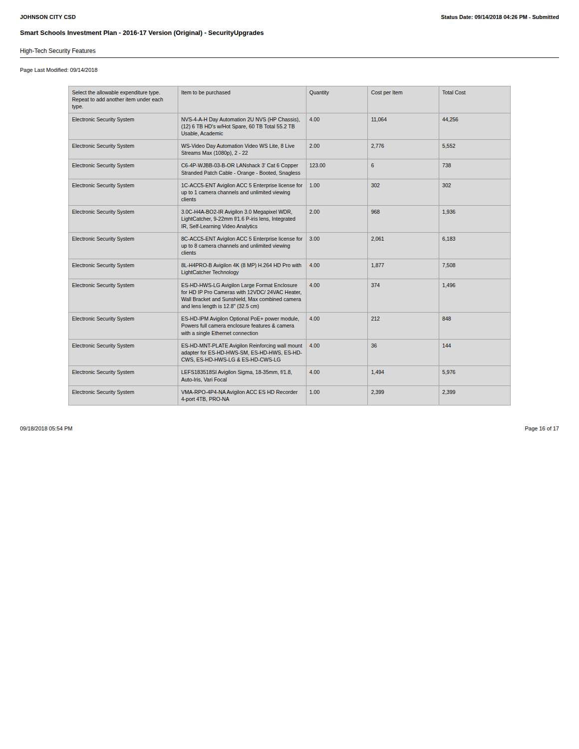JOHNSON CITY CSD
Status Date: 09/14/2018 04:26 PM - Submitted
Smart Schools Investment Plan - 2016-17 Version (Original) - SecurityUpgrades
High-Tech Security Features
Page Last Modified: 09/14/2018
| Select the allowable expenditure type. Repeat to add another item under each type. | Item to be purchased | Quantity | Cost per Item | Total Cost |
| --- | --- | --- | --- | --- |
| Electronic Security System | NVS-4-A-H Day Automation 2U NVS (HP Chassis), (12) 6 TB HD's w/Hot Spare, 60 TB Total 55.2 TB Usable, Academic | 4.00 | 11,064 | 44,256 |
| Electronic Security System | WS-Video Day Automation Video WS Lite, 8 Live Streams Max (1080p), 2 - 22 | 2.00 | 2,776 | 5,552 |
| Electronic Security System | C6-4P-WJBB-03-B-OR LANshack 3' Cat 6 Copper Stranded Patch Cable - Orange - Booted, Snagless | 123.00 | 6 | 738 |
| Electronic Security System | 1C-ACC5-ENT Avigilon ACC 5 Enterprise license for up to 1 camera channels and unlimited viewing clients | 1.00 | 302 | 302 |
| Electronic Security System | 3.0C-H4A-BO2-IR Avigilon 3.0 Megapixel WDR, LightCatcher, 9-22mm f/1.6 P-iris lens, Integrated IR, Self-Learning Video Analytics | 2.00 | 968 | 1,936 |
| Electronic Security System | 8C-ACC5-ENT Avigilon ACC 5 Enterprise license for up to 8 camera channels and unlimited viewing clients | 3.00 | 2,061 | 6,183 |
| Electronic Security System | 8L-H4PRO-B Avigilon 4K (8 MP) H.264 HD Pro with LightCatcher Technology | 4.00 | 1,877 | 7,508 |
| Electronic Security System | ES-HD-HWS-LG Avigilon Large Format Enclosure for HD IP Pro Cameras with 12VDC/ 24VAC Heater, Wall Bracket and Sunshield, Max combined camera and lens length is 12.8" (32.5 cm) | 4.00 | 374 | 1,496 |
| Electronic Security System | ES-HD-IPM Avigilon Optional PoE+ power module, Powers full camera enclosure features & camera with a single Ethernet connection | 4.00 | 212 | 848 |
| Electronic Security System | ES-HD-MNT-PLATE Avigilon Reinforcing wall mount adapter for ES-HD-HWS-SM, ES-HD-HWS, ES-HD-CWS, ES-HD-HWS-LG & ES-HD-CWS-LG | 4.00 | 36 | 144 |
| Electronic Security System | LEFS183518SI Avigilon Sigma, 18-35mm, f/1.8, Auto-Iris, Vari Focal | 4.00 | 1,494 | 5,976 |
| Electronic Security System | VMA-RPO-4P4-NA Avigilon ACC ES HD Recorder 4-port 4TB, PRO-NA | 1.00 | 2,399 | 2,399 |
09/18/2018 05:54 PM
Page 16 of 17